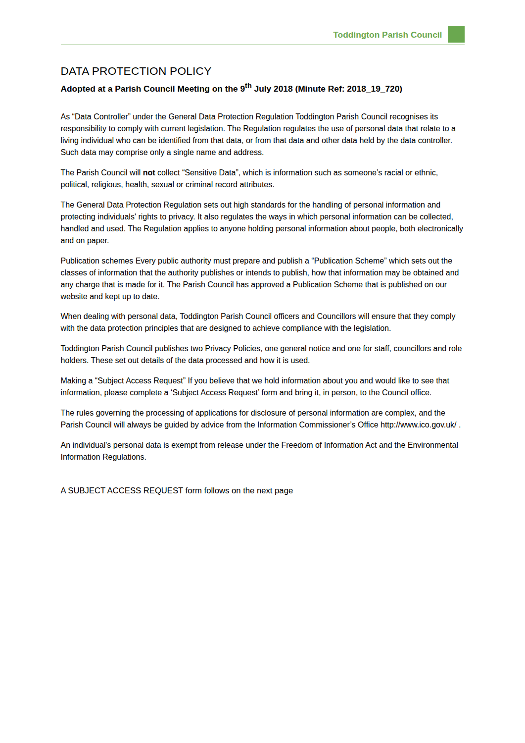Toddington Parish Council
DATA PROTECTION POLICY
Adopted at a Parish Council Meeting on the 9th July 2018 (Minute Ref: 2018_19_720)
As “Data Controller” under the General Data Protection Regulation Toddington Parish Council recognises its responsibility to comply with current legislation. The Regulation regulates the use of personal data that relate to a living individual who can be identified from that data, or from that data and other data held by the data controller. Such data may comprise only a single name and address.
The Parish Council will not collect “Sensitive Data”, which is information such as someone’s racial or ethnic, political, religious, health, sexual or criminal record attributes.
The General Data Protection Regulation sets out high standards for the handling of personal information and protecting individuals' rights to privacy. It also regulates the ways in which personal information can be collected, handled and used. The Regulation applies to anyone holding personal information about people, both electronically and on paper.
Publication schemes Every public authority must prepare and publish a “Publication Scheme” which sets out the classes of information that the authority publishes or intends to publish, how that information may be obtained and any charge that is made for it. The Parish Council has approved a Publication Scheme that is published on our website and kept up to date.
When dealing with personal data, Toddington Parish Council officers and Councillors will ensure that they comply with the data protection principles that are designed to achieve compliance with the legislation.
Toddington Parish Council publishes two Privacy Policies, one general notice and one for staff, councillors and role holders. These set out details of the data processed and how it is used.
Making a “Subject Access Request” If you believe that we hold information about you and would like to see that information, please complete a ‘Subject Access Request’ form and bring it, in person, to the Council office.
The rules governing the processing of applications for disclosure of personal information are complex, and the Parish Council will always be guided by advice from the Information Commissioner’s Office http://www.ico.gov.uk/ .
An individual's personal data is exempt from release under the Freedom of Information Act and the Environmental Information Regulations.
A SUBJECT ACCESS REQUEST form follows on the next page